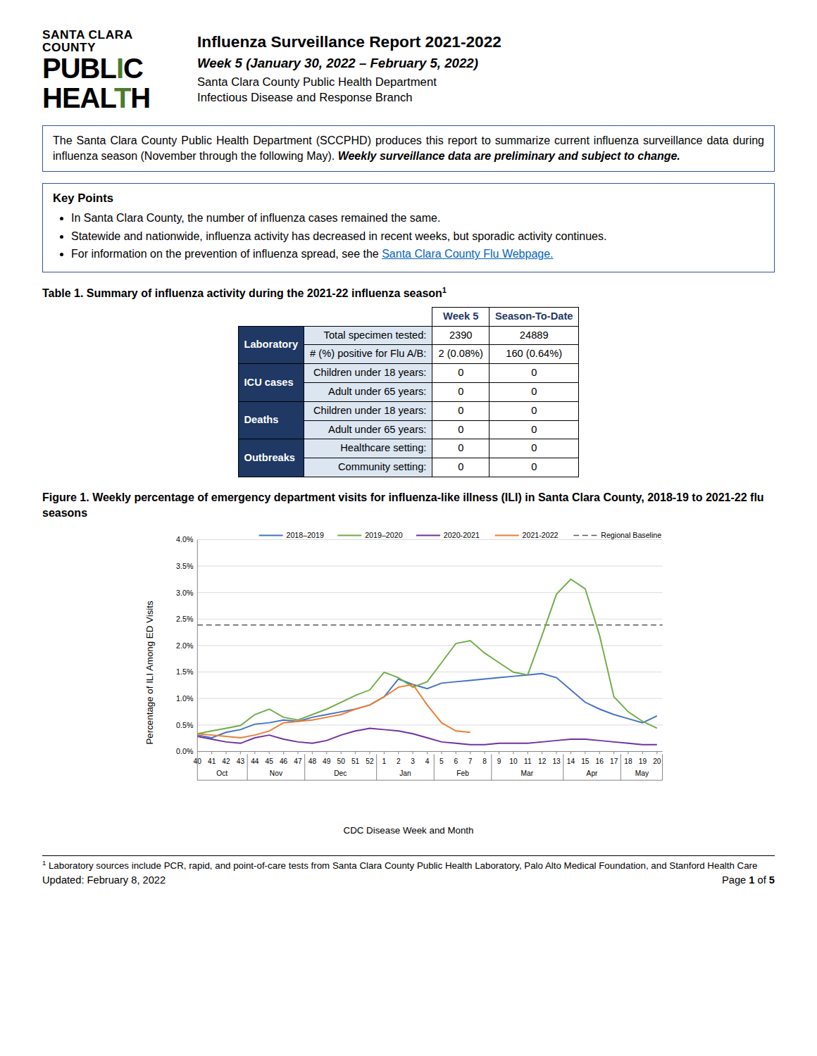SANTA CLARA COUNTY
PUBLIC
HEALTH
Influenza Surveillance Report 2021-2022
Week 5 (January 30, 2022 – February 5, 2022)
Santa Clara County Public Health Department
Infectious Disease and Response Branch
The Santa Clara County Public Health Department (SCCPHD) produces this report to summarize current influenza surveillance data during influenza season (November through the following May). Weekly surveillance data are preliminary and subject to change.
Key Points
In Santa Clara County, the number of influenza cases remained the same.
Statewide and nationwide, influenza activity has decreased in recent weeks, but sporadic activity continues.
For information on the prevention of influenza spread, see the Santa Clara County Flu Webpage.
Table 1. Summary of influenza activity during the 2021-22 influenza season1
| | | Week 5 | Season-To-Date |
| --- | --- | --- | --- |
| Laboratory | Total specimen tested: | 2390 | 24889 |
| # (%) positive for Flu A/B: | 2 (0.08%) | 160 (0.64%) |
| ICU cases | Children under 18 years: | 0 | 0 |
| Adult under 65 years: | 0 | 0 |
| Deaths | Children under 18 years: | 0 | 0 |
| Adult under 65 years: | 0 | 0 |
| Outbreaks | Healthcare setting: | 0 | 0 |
| Community setting: | 0 | 0 |
Figure 1. Weekly percentage of emergency department visits for influenza-like illness (ILI) in Santa Clara County, 2018-19 to 2021-22 flu seasons
Percentage of ILI Among ED Visits
4.0% 3.5% 3.0% 2.5% 2.0% 1.5% 1.0% 0.5% 0.0% 2018–2019 2019–2020 2020-2021 2021-2022 Regional Baseline 40 41 42 43 44 45 46 47 48 49 50 51 52 1 2 3 4 5 6 7 8 9 10 11 12 13 14 15 16 17 18 19 20 Oct Nov Dec Jan Feb Mar Apr May
CDC Disease Week and Month
1 Laboratory sources include PCR, rapid, and point-of-care tests from Santa Clara County Public Health Laboratory, Palo Alto Medical Foundation, and Stanford Health Care
Updated: February 8, 2022 Page 1 of 5